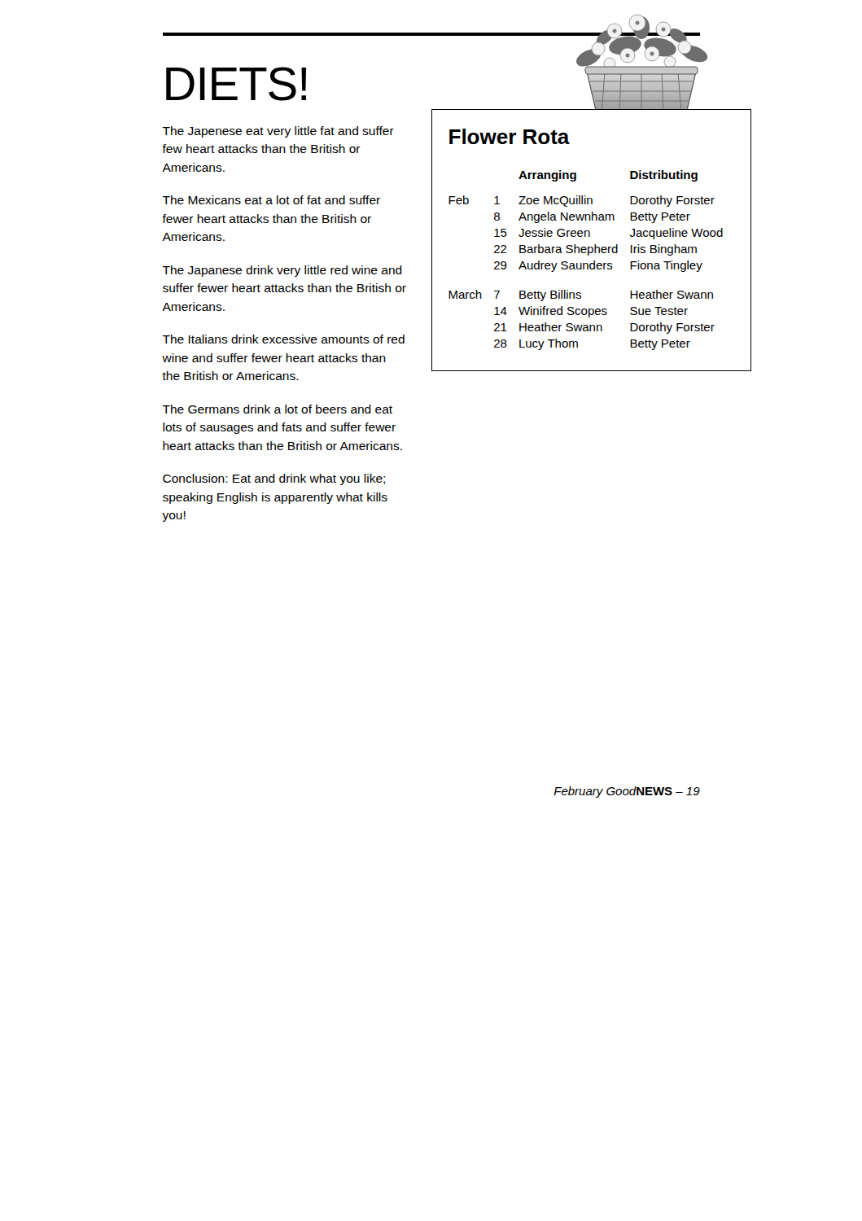DIETS!
The Japenese eat very little fat and suffer few heart attacks than the British or Americans.
The Mexicans eat a lot of fat and suffer fewer heart attacks than the British or Americans.
The Japanese drink very little red wine and suffer fewer heart attacks than the British or Americans.
The Italians drink excessive amounts of red wine and suffer fewer heart attacks than the British or Americans.
The Germans drink a lot of beers and eat lots of sausages and fats and suffer fewer heart attacks than the British or Americans.
Conclusion: Eat and drink what you like; speaking English is apparently what kills you!
Flower Rota
| | | Arranging | Distributing |
| --- | --- | --- | --- |
| Feb | 1 | Zoe McQuillin | Dorothy Forster |
| | 8 | Angela Newnham | Betty Peter |
| | 15 | Jessie Green | Jacqueline Wood |
| | 22 | Barbara Shepherd | Iris Bingham |
| | 29 | Audrey Saunders | Fiona Tingley |
| March | 7 | Betty Billins | Heather Swann |
| | 14 | Winifred Scopes | Sue Tester |
| | 21 | Heather Swann | Dorothy Forster |
| | 28 | Lucy Thom | Betty Peter |
February Good NEWS – 19